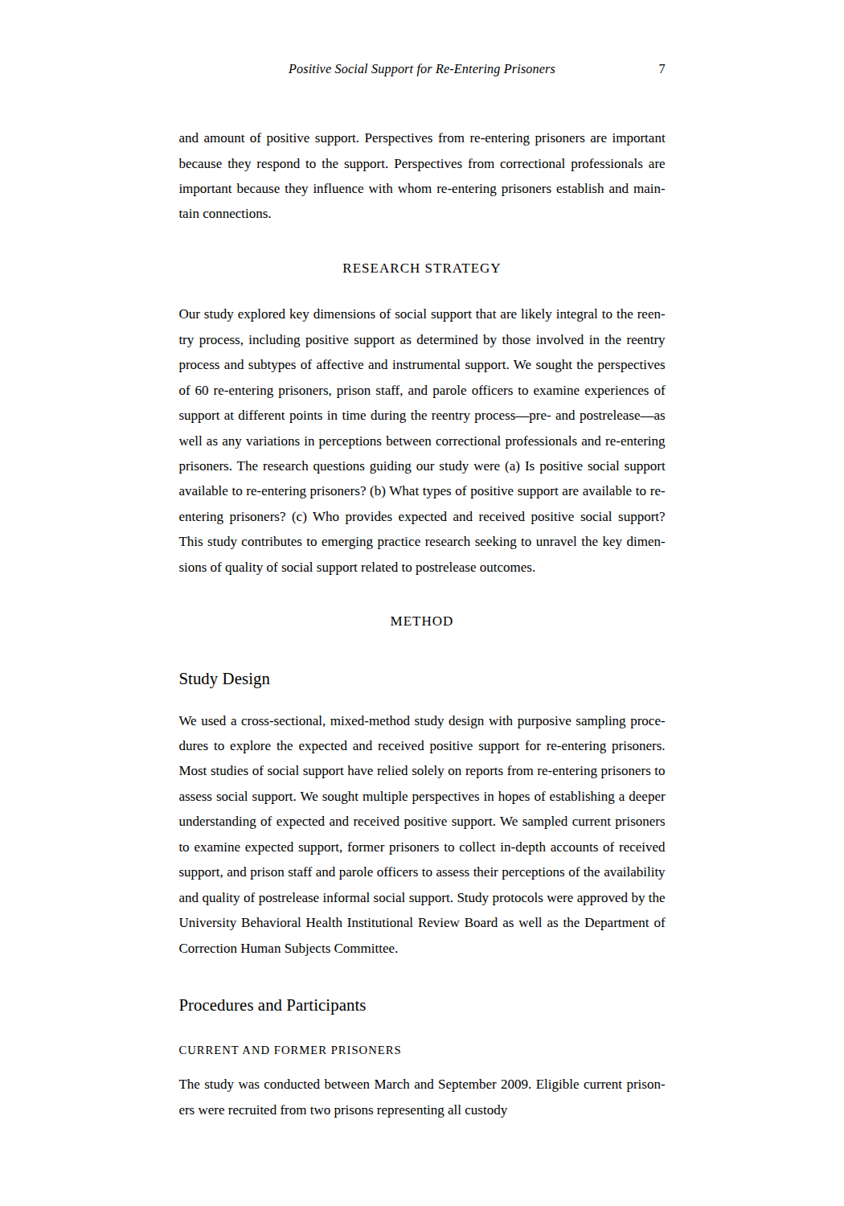Positive Social Support for Re-Entering Prisoners 7
and amount of positive support. Perspectives from re-entering prisoners are important because they respond to the support. Perspectives from correctional professionals are important because they influence with whom re-entering prisoners establish and maintain connections.
Research Strategy
Our study explored key dimensions of social support that are likely integral to the reentry process, including positive support as determined by those involved in the reentry process and subtypes of affective and instrumental support. We sought the perspectives of 60 re-entering prisoners, prison staff, and parole officers to examine experiences of support at different points in time during the reentry process—pre- and postrelease—as well as any variations in perceptions between correctional professionals and re-entering prisoners. The research questions guiding our study were (a) Is positive social support available to re-entering prisoners? (b) What types of positive support are available to re-entering prisoners? (c) Who provides expected and received positive social support? This study contributes to emerging practice research seeking to unravel the key dimensions of quality of social support related to postrelease outcomes.
Method
Study Design
We used a cross-sectional, mixed-method study design with purposive sampling procedures to explore the expected and received positive support for re-entering prisoners. Most studies of social support have relied solely on reports from re-entering prisoners to assess social support. We sought multiple perspectives in hopes of establishing a deeper understanding of expected and received positive support. We sampled current prisoners to examine expected support, former prisoners to collect in-depth accounts of received support, and prison staff and parole officers to assess their perceptions of the availability and quality of postrelease informal social support. Study protocols were approved by the University Behavioral Health Institutional Review Board as well as the Department of Correction Human Subjects Committee.
Procedures and Participants
Current and former prisoners
The study was conducted between March and September 2009. Eligible current prisoners were recruited from two prisons representing all custody